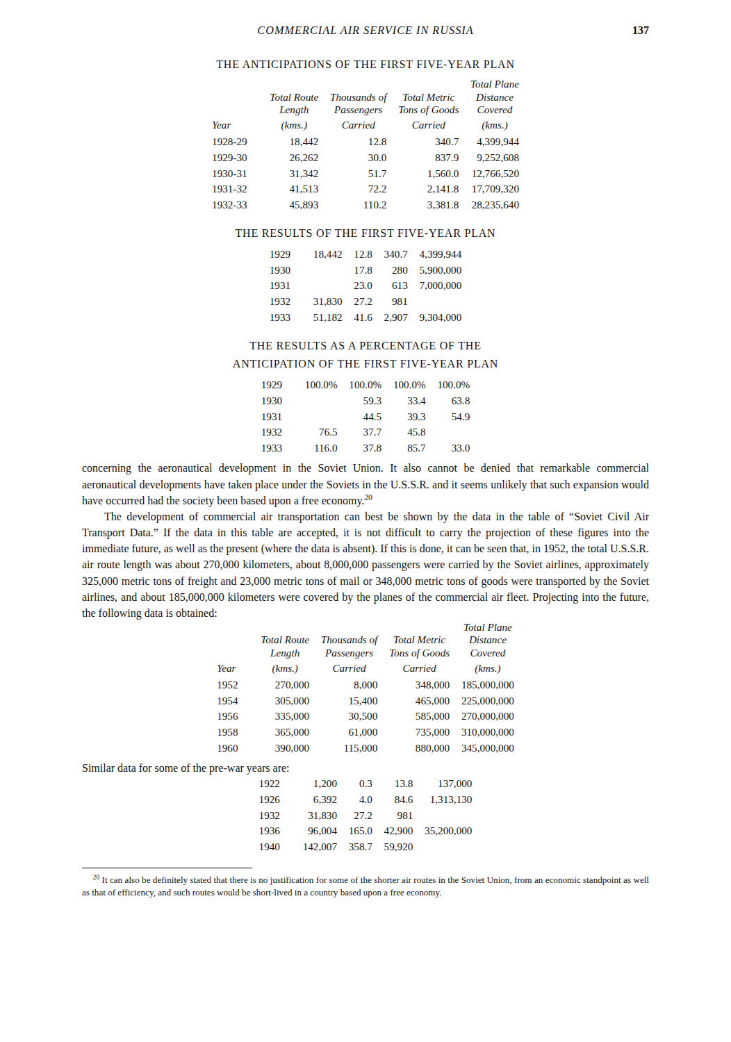COMMERCIAL AIR SERVICE IN RUSSIA 137
The Anticipations of the First Five-Year Plan
| | Total Route Length | Thousands of Passengers | Total Metric Tons of Goods | Total Plane Distance Covered |
| --- | --- | --- | --- | --- |
| Year | (kms.) | Carried | Carried | (kms.) |
| 1928-29 | 18,442 | 12.8 | 340.7 | 4,399,944 |
| 1929-30 | 26,262 | 30.0 | 837.9 | 9,252,608 |
| 1930-31 | 31,342 | 51.7 | 1,560.0 | 12,766,520 |
| 1931-32 | 41,513 | 72.2 | 2,141.8 | 17,709,320 |
| 1932-33 | 45,893 | 110.2 | 3,381.8 | 28,235,640 |
The Results of the First Five-Year Plan
| 1929 | 18,442 | 12.8 | 340.7 | 4,399,944 |
| 1930 | | 17.8 | 280 | 5,900,000 |
| 1931 | | 23.0 | 613 | 7,000,000 |
| 1932 | 31,830 | 27.2 | 981 | |
| 1933 | 51,182 | 41.6 | 2,907 | 9,304,000 |
The Results as a Percentage of the
Anticipation of the First Five-Year Plan
| 1929 | 100.0% | 100.0% | 100.0% | 100.0% |
| 1930 | | 59.3 | 33.4 | 63.8 |
| 1931 | | 44.5 | 39.3 | 54.9 |
| 1932 | 76.5 | 37.7 | 45.8 | |
| 1933 | 116.0 | 37.8 | 85.7 | 33.0 |
concerning the aeronautical development in the Soviet Union. It also cannot be denied that remarkable commercial aeronautical developments have taken place under the Soviets in the U.S.S.R. and it seems unlikely that such expansion would have occurred had the society been based upon a free economy.20
The development of commercial air transportation can best be shown by the data in the table of “Soviet Civil Air Transport Data.” If the data in this table are accepted, it is not difficult to carry the projection of these figures into the immediate future, as well as the present (where the data is absent). If this is done, it can be seen that, in 1952, the total U.S.S.R. air route length was about 270,000 kilometers, about 8,000,000 passengers were carried by the Soviet airlines, approximately 325,000 metric tons of freight and 23,000 metric tons of mail or 348,000 metric tons of goods were transported by the Soviet airlines, and about 185,000,000 kilometers were covered by the planes of the commercial air fleet. Projecting into the future, the following data is obtained:
| | Total Route Length | Thousands of Passengers | Total Metric Tons of Goods | Total Plane Distance Covered |
| --- | --- | --- | --- | --- |
| Year | (kms.) | Carried | Carried | (kms.) |
| 1952 | 270,000 | 8,000 | 348,000 | 185,000,000 |
| 1954 | 305,000 | 15,400 | 465,000 | 225,000,000 |
| 1956 | 335,000 | 30,500 | 585,000 | 270,000,000 |
| 1958 | 365,000 | 61,000 | 735,000 | 310,000,000 |
| 1960 | 390,000 | 115,000 | 880,000 | 345,000,000 |
Similar data for some of the pre-war years are:
| 1922 | 1,200 | 0.3 | 13.8 | 137,000 |
| 1926 | 6,392 | 4.0 | 84.6 | 1,313,130 |
| 1932 | 31,830 | 27.2 | 981 | |
| 1936 | 96,004 | 165.0 | 42,900 | 35,200,000 |
| 1940 | 142,007 | 358.7 | 59,920 | |
20 It can also be definitely stated that there is no justification for some of the shorter air routes in the Soviet Union, from an economic standpoint as well as that of efficiency, and such routes would be short-lived in a country based upon a free economy.